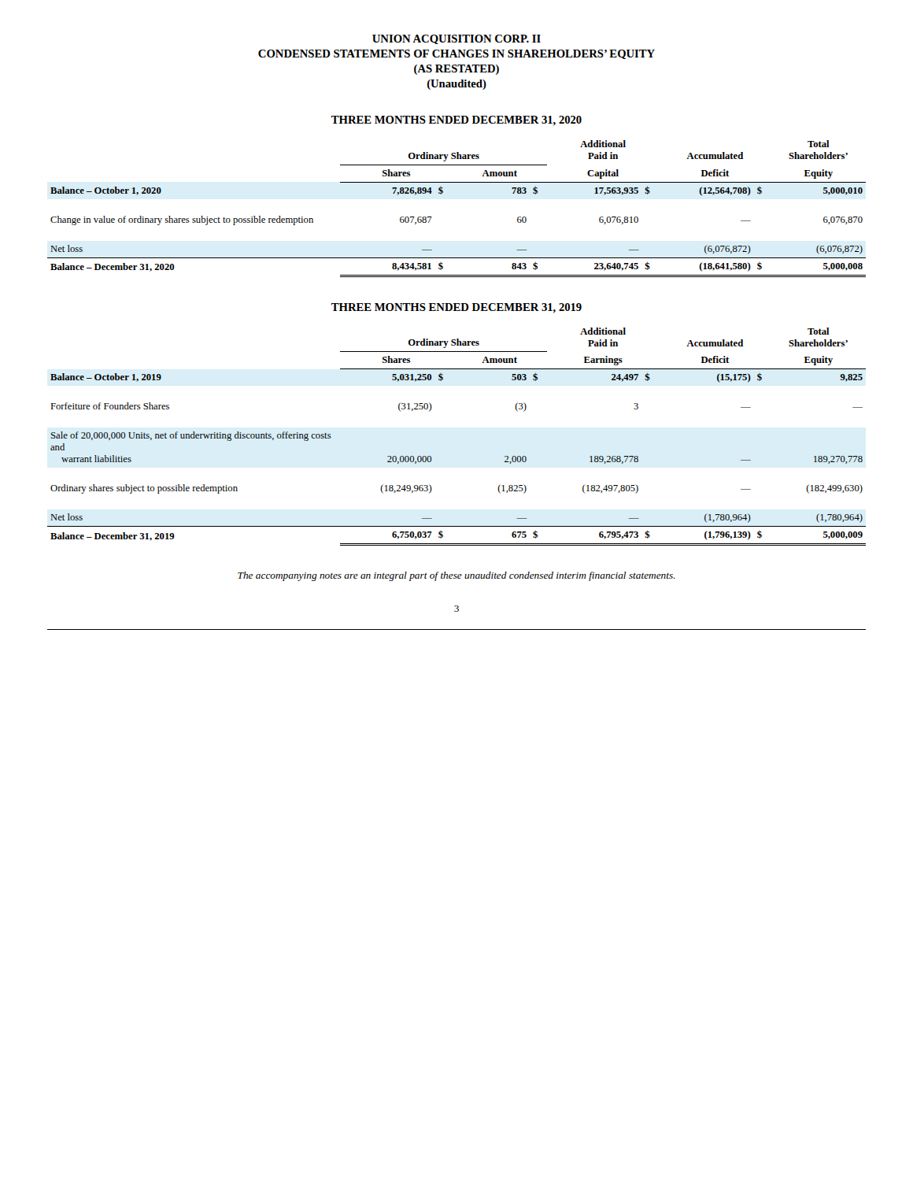UNION ACQUISITION CORP. II
CONDENSED STATEMENTS OF CHANGES IN SHAREHOLDERS’ EQUITY
(AS RESTATED)
(Unaudited)
THREE MONTHS ENDED DECEMBER 31, 2020
| | Ordinary Shares | Additional Paid in | Accumulated | Total Shareholders’ |
| --- | --- | --- | --- | --- |
| | Shares | Amount | Capital | Deficit | Equity |
| Balance – October 1, 2020 | 7,826,894 | $ | 783 | $ | 17,563,935 | $ | (12,564,708) | $ | 5,000,010 |
| Change in value of ordinary shares subject to possible redemption | 607,687 | | 60 | | 6,076,810 | | — | | 6,076,870 |
| Net loss | — | | — | | — | | (6,076,872) | | (6,076,872) |
| Balance – December 31, 2020 | 8,434,581 | $ | 843 | $ | 23,640,745 | $ | (18,641,580) | $ | 5,000,008 |
THREE MONTHS ENDED DECEMBER 31, 2019
| | Ordinary Shares | Additional Paid in | Accumulated | Total Shareholders’ |
| --- | --- | --- | --- | --- |
| | Shares | Amount | Earnings | Deficit | Equity |
| Balance – October 1, 2019 | 5,031,250 | $ | 503 | $ | 24,497 | $ | (15,175) | $ | 9,825 |
| Forfeiture of Founders Shares | (31,250) | | (3) | | 3 | | — | | — |
| Sale of 20,000,000 Units, net of underwriting discounts, offering costs and warrant liabilities | 20,000,000 | | 2,000 | | 189,268,778 | | — | | 189,270,778 |
| Ordinary shares subject to possible redemption | (18,249,963) | | (1,825) | | (182,497,805) | | — | | (182,499,630) |
| Net loss | — | | — | | — | | (1,780,964) | | (1,780,964) |
| Balance – December 31, 2019 | 6,750,037 | $ | 675 | $ | 6,795,473 | $ | (1,796,139) | $ | 5,000,009 |
The accompanying notes are an integral part of these unaudited condensed interim financial statements.
3